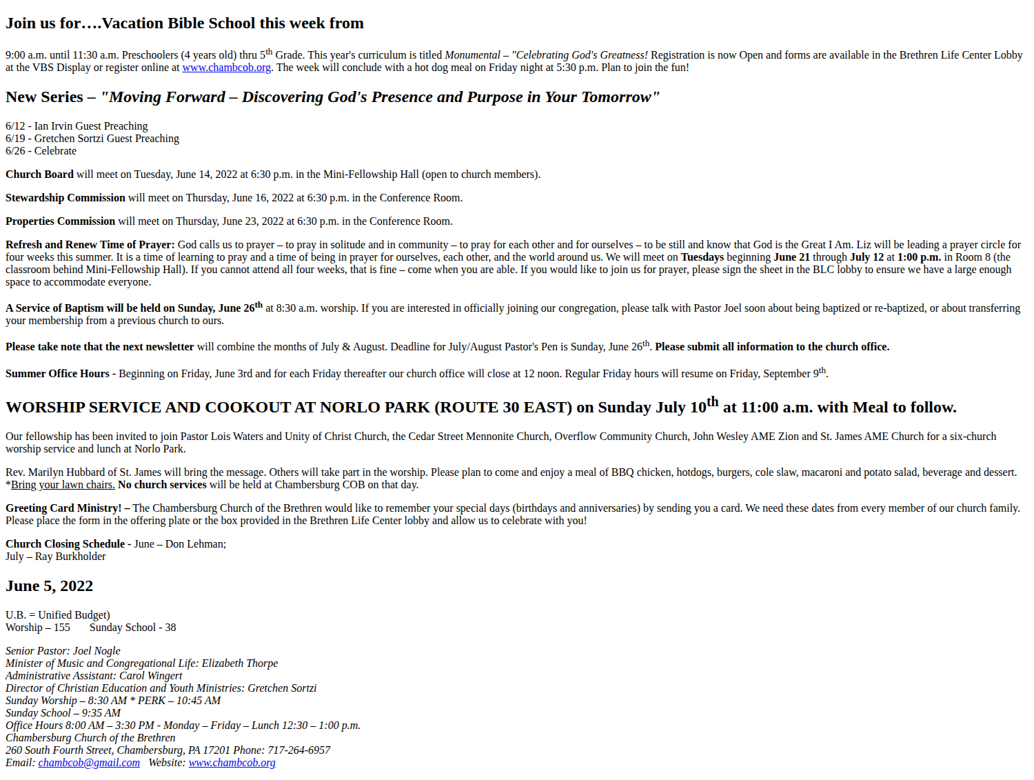Join us for….Vacation Bible School this week from
9:00 a.m. until 11:30 a.m. Preschoolers (4 years old) thru 5th Grade. This year's curriculum is titled Monumental – "Celebrating God's Greatness! Registration is now Open and forms are available in the Brethren Life Center Lobby at the VBS Display or register online at www.chambcob.org. The week will conclude with a hot dog meal on Friday night at 5:30 p.m. Plan to join the fun!
New Series – "Moving Forward – Discovering God's Presence and Purpose in Your Tomorrow"
6/12 - Ian Irvin Guest Preaching
6/19 - Gretchen Sortzi Guest Preaching
6/26 - Celebrate
Church Board will meet on Tuesday, June 14, 2022 at 6:30 p.m. in the Mini-Fellowship Hall (open to church members).
Stewardship Commission will meet on Thursday, June 16, 2022 at 6:30 p.m. in the Conference Room.
Properties Commission will meet on Thursday, June 23, 2022 at 6:30 p.m. in the Conference Room.
Refresh and Renew Time of Prayer: God calls us to prayer – to pray in solitude and in community – to pray for each other and for ourselves – to be still and know that God is the Great I Am. Liz will be leading a prayer circle for four weeks this summer. It is a time of learning to pray and a time of being in prayer for ourselves, each other, and the world around us. We will meet on Tuesdays beginning June 21 through July 12 at 1:00 p.m. in Room 8 (the classroom behind Mini-Fellowship Hall). If you cannot attend all four weeks, that is fine – come when you are able. If you would like to join us for prayer, please sign the sheet in the BLC lobby to ensure we have a large enough space to accommodate everyone.
A Service of Baptism will be held on Sunday, June 26th at 8:30 a.m. worship. If you are interested in officially joining our congregation, please talk with Pastor Joel soon about being baptized or re-baptized, or about transferring your membership from a previous church to ours.
Please take note that the next newsletter will combine the months of July & August. Deadline for July/August Pastor's Pen is Sunday, June 26th. Please submit all information to the church office.
Summer Office Hours - Beginning on Friday, June 3rd and for each Friday thereafter our church office will close at 12 noon. Regular Friday hours will resume on Friday, September 9th.
WORSHIP SERVICE AND COOKOUT AT NORLO PARK (ROUTE 30 EAST) on Sunday July 10th at 11:00 a.m. with Meal to follow.
Our fellowship has been invited to join Pastor Lois Waters and Unity of Christ Church, the Cedar Street Mennonite Church, Overflow Community Church, John Wesley AME Zion and St. James AME Church for a six-church worship service and lunch at Norlo Park.
Rev. Marilyn Hubbard of St. James will bring the message. Others will take part in the worship. Please plan to come and enjoy a meal of BBQ chicken, hotdogs, burgers, cole slaw, macaroni and potato salad, beverage and dessert. *Bring your lawn chairs. No church services will be held at Chambersburg COB on that day.
Greeting Card Ministry! – The Chambersburg Church of the Brethren would like to remember your special days (birthdays and anniversaries) by sending you a card. We need these dates from every member of our church family. Please place the form in the offering plate or the box provided in the Brethren Life Center lobby and allow us to celebrate with you!
Church Closing Schedule - June – Don Lehman;
July – Ray Burkholder
June 5, 2022
U.B. = Unified Budget)
Worship – 155 Sunday School - 38
Senior Pastor: Joel Nogle
Minister of Music and Congregational Life: Elizabeth Thorpe
Administrative Assistant: Carol Wingert
Director of Christian Education and Youth Ministries: Gretchen Sortzi
Sunday Worship – 8:30 AM * PERK – 10:45 AM
Sunday School – 9:35 AM
Office Hours 8:00 AM – 3:30 PM - Monday – Friday – Lunch 12:30 – 1:00 p.m.
Chambersburg Church of the Brethren
260 South Fourth Street, Chambersburg, PA 17201 Phone: 717-264-6957
Email: chambcob@gmail.com Website: www.chambcob.org